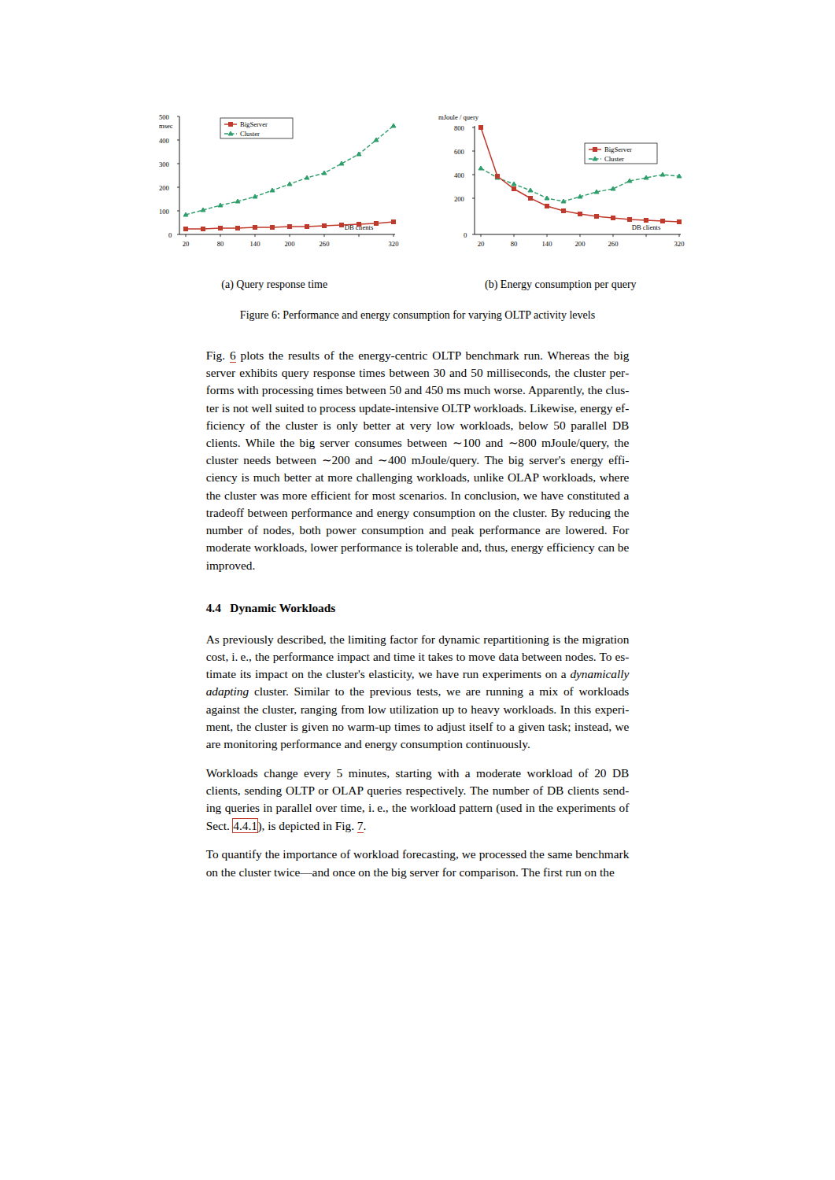500 msec 400 300 200 100 0 20 80 140 200 260 320 DB clients BigServer Cluster
(a) Query response time
mJoule / query 800 600 400 200 0 20 80 140 200 260 320 DB clients BigServer Cluster
(b) Energy consumption per query
Figure 6: Performance and energy consumption for varying OLTP activity levels
Fig. 6 plots the results of the energy-centric OLTP benchmark run. Whereas the big server exhibits query response times between 30 and 50 milliseconds, the cluster performs with processing times between 50 and 450 ms much worse. Apparently, the cluster is not well suited to process update-intensive OLTP workloads. Likewise, energy efficiency of the cluster is only better at very low workloads, below 50 parallel DB clients. While the big server consumes between ∼100 and ∼800 mJoule/query, the cluster needs between ∼200 and ∼400 mJoule/query. The big server's energy efficiency is much better at more challenging workloads, unlike OLAP workloads, where the cluster was more efficient for most scenarios. In conclusion, we have constituted a tradeoff between performance and energy consumption on the cluster. By reducing the number of nodes, both power consumption and peak performance are lowered. For moderate workloads, lower performance is tolerable and, thus, energy efficiency can be improved.
4.4 Dynamic Workloads
As previously described, the limiting factor for dynamic repartitioning is the migration cost, i. e., the performance impact and time it takes to move data between nodes. To estimate its impact on the cluster's elasticity, we have run experiments on a dynamically adapting cluster. Similar to the previous tests, we are running a mix of workloads against the cluster, ranging from low utilization up to heavy workloads. In this experiment, the cluster is given no warm-up times to adjust itself to a given task; instead, we are monitoring performance and energy consumption continuously.
Workloads change every 5 minutes, starting with a moderate workload of 20 DB clients, sending OLTP or OLAP queries respectively. The number of DB clients sending queries in parallel over time, i. e., the workload pattern (used in the experiments of Sect. 4.4.1), is depicted in Fig. 7.
To quantify the importance of workload forecasting, we processed the same benchmark on the cluster twice—and once on the big server for comparison. The first run on the